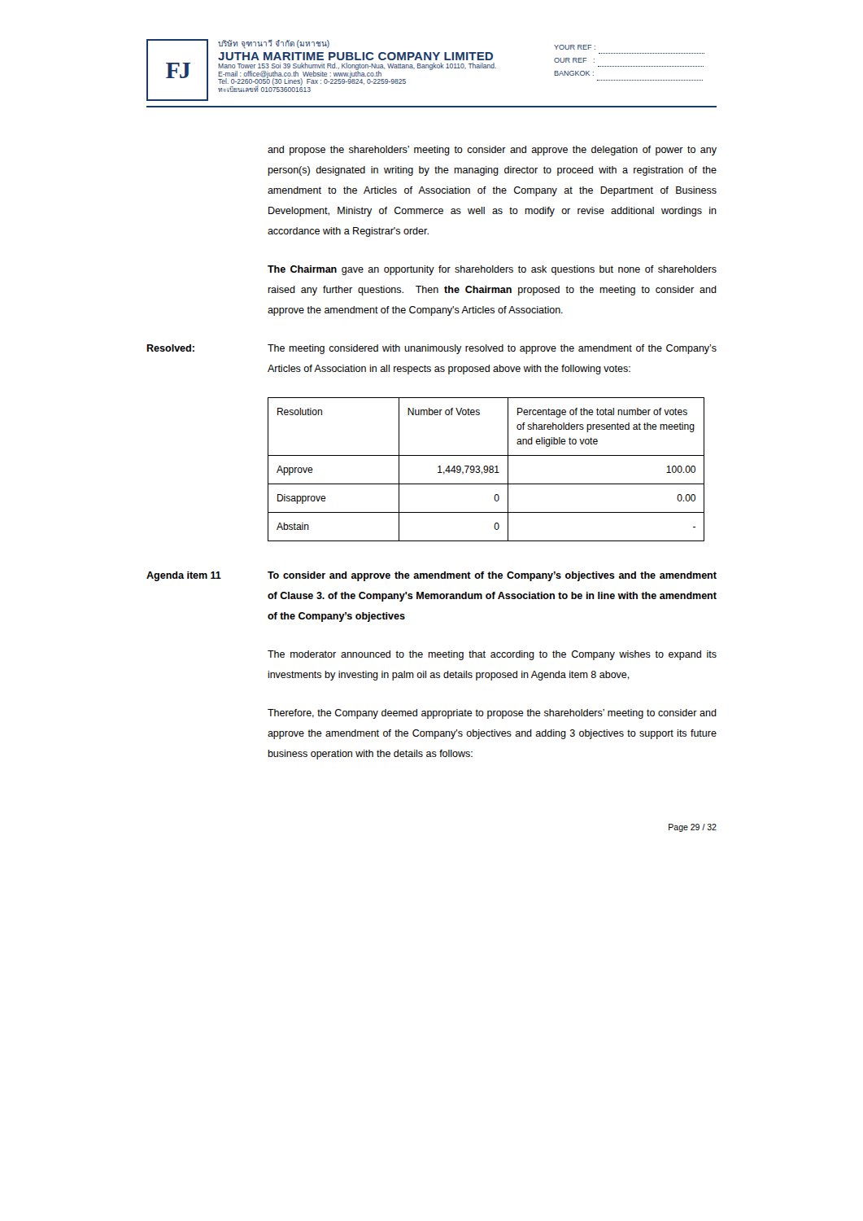FJ
บริษัท จุฑานาวี จำกัด (มหาชน)
JUTHA MARITIME PUBLIC COMPANY LIMITED
Mano Tower 153 Soi 39 Sukhumvit Rd., Klongton-Nua, Wattana, Bangkok 10110, Thailand.
E-mail : office@jutha.co.th Website : www.jutha.co.th
Tel. 0-2260-0050 (30 Lines) Fax : 0-2259-9824, 0-2259-9825
ทะเบียนเลขที่ 0107536001613
YOUR REF :
OUR REF :
BANGKOK :
and propose the shareholders’ meeting to consider and approve the delegation of power to any person(s) designated in writing by the managing director to proceed with a registration of the amendment to the Articles of Association of the Company at the Department of Business Development, Ministry of Commerce as well as to modify or revise additional wordings in accordance with a Registrar's order.
The Chairman gave an opportunity for shareholders to ask questions but none of shareholders raised any further questions. Then the Chairman proposed to the meeting to consider and approve the amendment of the Company's Articles of Association.
Resolved:
The meeting considered with unanimously resolved to approve the amendment of the Company’s Articles of Association in all respects as proposed above with the following votes:
| Resolution | Number of Votes | Percentage of the total number of votes of shareholders presented at the meeting and eligible to vote |
| --- | --- | --- |
| Approve | 1,449,793,981 | 100.00 |
| Disapprove | 0 | 0.00 |
| Abstain | 0 | - |
Agenda item 11
To consider and approve the amendment of the Company’s objectives and the amendment of Clause 3. of the Company's Memorandum of Association to be in line with the amendment of the Company’s objectives
The moderator announced to the meeting that according to the Company wishes to expand its investments by investing in palm oil as details proposed in Agenda item 8 above,
Therefore, the Company deemed appropriate to propose the shareholders’ meeting to consider and approve the amendment of the Company's objectives and adding 3 objectives to support its future business operation with the details as follows:
Page 29 / 32